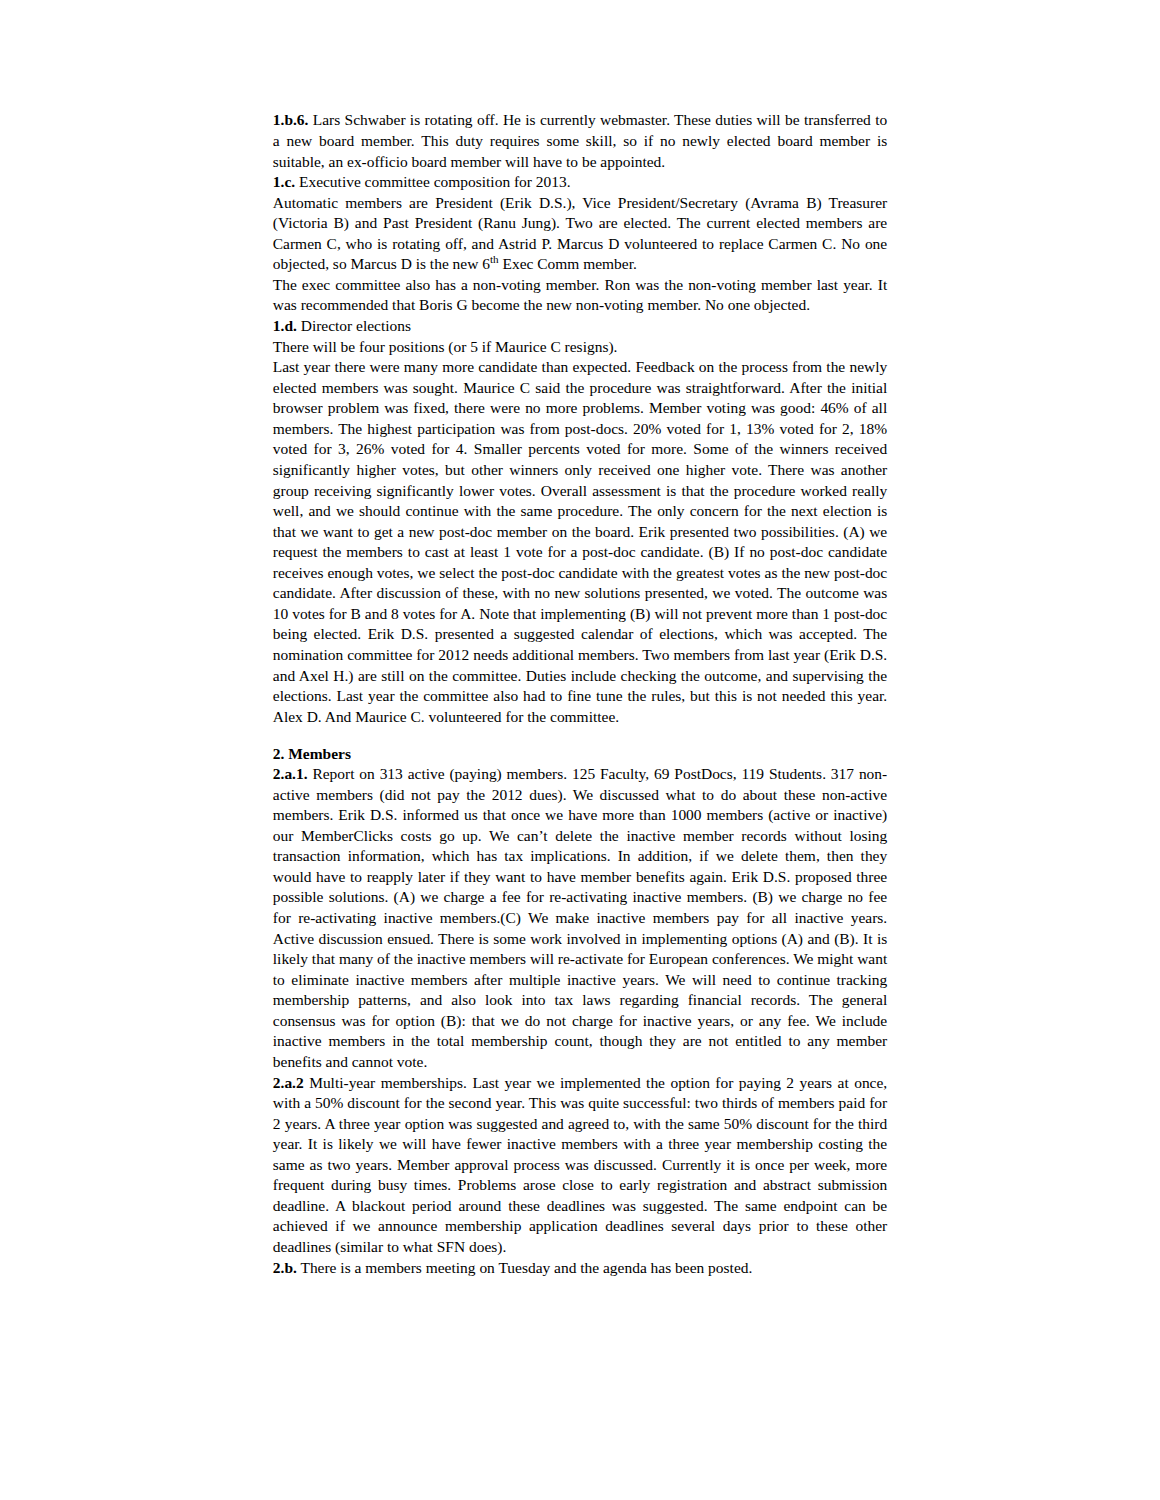1.b.6. Lars Schwaber is rotating off. He is currently webmaster. These duties will be transferred to a new board member. This duty requires some skill, so if no newly elected board member is suitable, an ex-officio board member will have to be appointed.
1.c. Executive committee composition for 2013.
Automatic members are President (Erik D.S.), Vice President/Secretary (Avrama B) Treasurer (Victoria B) and Past President (Ranu Jung). Two are elected. The current elected members are Carmen C, who is rotating off, and Astrid P. Marcus D volunteered to replace Carmen C. No one objected, so Marcus D is the new 6th Exec Comm member.
The exec committee also has a non-voting member. Ron was the non-voting member last year. It was recommended that Boris G become the new non-voting member. No one objected.
1.d. Director elections
There will be four positions (or 5 if Maurice C resigns).
Last year there were many more candidate than expected. Feedback on the process from the newly elected members was sought. Maurice C said the procedure was straightforward. After the initial browser problem was fixed, there were no more problems. Member voting was good: 46% of all members. The highest participation was from post-docs. 20% voted for 1, 13% voted for 2, 18% voted for 3, 26% voted for 4. Smaller percents voted for more. Some of the winners received significantly higher votes, but other winners only received one higher vote. There was another group receiving significantly lower votes. Overall assessment is that the procedure worked really well, and we should continue with the same procedure. The only concern for the next election is that we want to get a new post-doc member on the board. Erik presented two possibilities. (A) we request the members to cast at least 1 vote for a post-doc candidate. (B) If no post-doc candidate receives enough votes, we select the post-doc candidate with the greatest votes as the new post-doc candidate. After discussion of these, with no new solutions presented, we voted. The outcome was 10 votes for B and 8 votes for A. Note that implementing (B) will not prevent more than 1 post-doc being elected. Erik D.S. presented a suggested calendar of elections, which was accepted. The nomination committee for 2012 needs additional members. Two members from last year (Erik D.S. and Axel H.) are still on the committee. Duties include checking the outcome, and supervising the elections. Last year the committee also had to fine tune the rules, but this is not needed this year. Alex D. And Maurice C. volunteered for the committee.
2. Members
2.a.1. Report on 313 active (paying) members. 125 Faculty, 69 PostDocs, 119 Students. 317 non-active members (did not pay the 2012 dues). We discussed what to do about these non-active members. Erik D.S. informed us that once we have more than 1000 members (active or inactive) our MemberClicks costs go up. We can’t delete the inactive member records without losing transaction information, which has tax implications. In addition, if we delete them, then they would have to reapply later if they want to have member benefits again. Erik D.S. proposed three possible solutions. (A) we charge a fee for re-activating inactive members. (B) we charge no fee for re-activating inactive members.(C) We make inactive members pay for all inactive years. Active discussion ensued. There is some work involved in implementing options (A) and (B). It is likely that many of the inactive members will re-activate for European conferences. We might want to eliminate inactive members after multiple inactive years. We will need to continue tracking membership patterns, and also look into tax laws regarding financial records. The general consensus was for option (B): that we do not charge for inactive years, or any fee. We include inactive members in the total membership count, though they are not entitled to any member benefits and cannot vote.
2.a.2 Multi-year memberships. Last year we implemented the option for paying 2 years at once, with a 50% discount for the second year. This was quite successful: two thirds of members paid for 2 years. A three year option was suggested and agreed to, with the same 50% discount for the third year. It is likely we will have fewer inactive members with a three year membership costing the same as two years. Member approval process was discussed. Currently it is once per week, more frequent during busy times. Problems arose close to early registration and abstract submission deadline. A blackout period around these deadlines was suggested. The same endpoint can be achieved if we announce membership application deadlines several days prior to these other deadlines (similar to what SFN does).
2.b. There is a members meeting on Tuesday and the agenda has been posted.